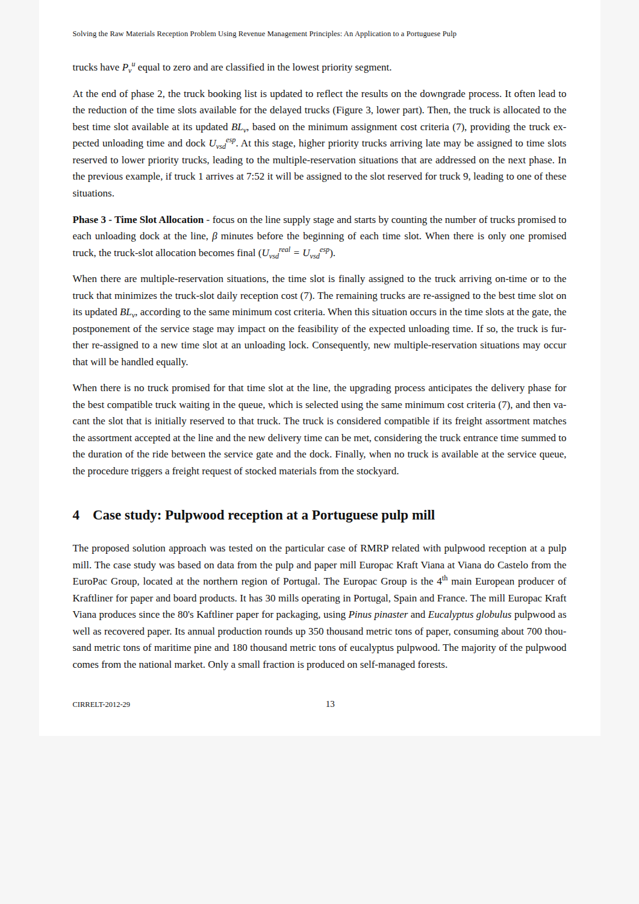Solving the Raw Materials Reception Problem Using Revenue Management Principles: An Application to a Portuguese Pulp
trucks have Pvu equal to zero and are classified in the lowest priority segment.
At the end of phase 2, the truck booking list is updated to reflect the results on the downgrade process. It often lead to the reduction of the time slots available for the delayed trucks (Figure 3, lower part). Then, the truck is allocated to the best time slot available at its updated BLv, based on the minimum assignment cost criteria (7), providing the truck expected unloading time and dock Uvsdesp. At this stage, higher priority trucks arriving late may be assigned to time slots reserved to lower priority trucks, leading to the multiple-reservation situations that are addressed on the next phase. In the previous example, if truck 1 arrives at 7:52 it will be assigned to the slot reserved for truck 9, leading to one of these situations.
Phase 3 - Time Slot Allocation - focus on the line supply stage and starts by counting the number of trucks promised to each unloading dock at the line, β minutes before the beginning of each time slot. When there is only one promised truck, the truck-slot allocation becomes final (Uvsdreal = Uvsdesp).
When there are multiple-reservation situations, the time slot is finally assigned to the truck arriving on-time or to the truck that minimizes the truck-slot daily reception cost (7). The remaining trucks are re-assigned to the best time slot on its updated BLv, according to the same minimum cost criteria. When this situation occurs in the time slots at the gate, the postponement of the service stage may impact on the feasibility of the expected unloading time. If so, the truck is further re-assigned to a new time slot at an unloading lock. Consequently, new multiple-reservation situations may occur that will be handled equally.
When there is no truck promised for that time slot at the line, the upgrading process anticipates the delivery phase for the best compatible truck waiting in the queue, which is selected using the same minimum cost criteria (7), and then vacant the slot that is initially reserved to that truck. The truck is considered compatible if its freight assortment matches the assortment accepted at the line and the new delivery time can be met, considering the truck entrance time summed to the duration of the ride between the service gate and the dock. Finally, when no truck is available at the service queue, the procedure triggers a freight request of stocked materials from the stockyard.
4 Case study: Pulpwood reception at a Portuguese pulp mill
The proposed solution approach was tested on the particular case of RMRP related with pulpwood reception at a pulp mill. The case study was based on data from the pulp and paper mill Europac Kraft Viana at Viana do Castelo from the EuroPac Group, located at the northern region of Portugal. The Europac Group is the 4th main European producer of Kraftliner for paper and board products. It has 30 mills operating in Portugal, Spain and France. The mill Europac Kraft Viana produces since the 80's Kaftliner paper for packaging, using Pinus pinaster and Eucalyptus globulus pulpwood as well as recovered paper. Its annual production rounds up 350 thousand metric tons of paper, consuming about 700 thousand metric tons of maritime pine and 180 thousand metric tons of eucalyptus pulpwood. The majority of the pulpwood comes from the national market. Only a small fraction is produced on self-managed forests.
CIRRELT-2012-29 13